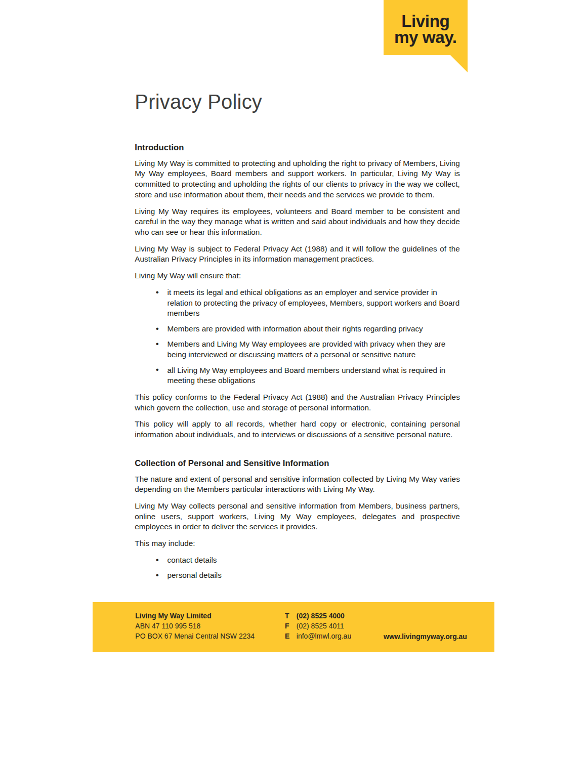Living
my way.
Privacy Policy
Introduction
Living My Way is committed to protecting and upholding the right to privacy of Members, Living My Way employees, Board members and support workers. In particular, Living My Way is committed to protecting and upholding the rights of our clients to privacy in the way we collect, store and use information about them, their needs and the services we provide to them.
Living My Way requires its employees, volunteers and Board member to be consistent and careful in the way they manage what is written and said about individuals and how they decide who can see or hear this information.
Living My Way is subject to Federal Privacy Act (1988) and it will follow the guidelines of the Australian Privacy Principles in its information management practices.
Living My Way will ensure that:
it meets its legal and ethical obligations as an employer and service provider in relation to protecting the privacy of employees, Members, support workers and Board members
Members are provided with information about their rights regarding privacy
Members and Living My Way employees are provided with privacy when they are being interviewed or discussing matters of a personal or sensitive nature
all Living My Way employees and Board members understand what is required in meeting these obligations
This policy conforms to the Federal Privacy Act (1988) and the Australian Privacy Principles which govern the collection, use and storage of personal information.
This policy will apply to all records, whether hard copy or electronic, containing personal information about individuals, and to interviews or discussions of a sensitive personal nature.
Collection of Personal and Sensitive Information
The nature and extent of personal and sensitive information collected by Living My Way varies depending on the Members particular interactions with Living My Way.
Living My Way collects personal and sensitive information from Members, business partners, online users, support workers, Living My Way employees, delegates and prospective employees in order to deliver the services it provides.
This may include:
contact details
personal details
| Living My Way Limited ABN 47 110 995 518 PO BOX 67 Menai Central NSW 2234 | T (02) 8525 4000 F (02) 8525 4011 E info@lmwl.org.au | www.livingmyway.org.au |